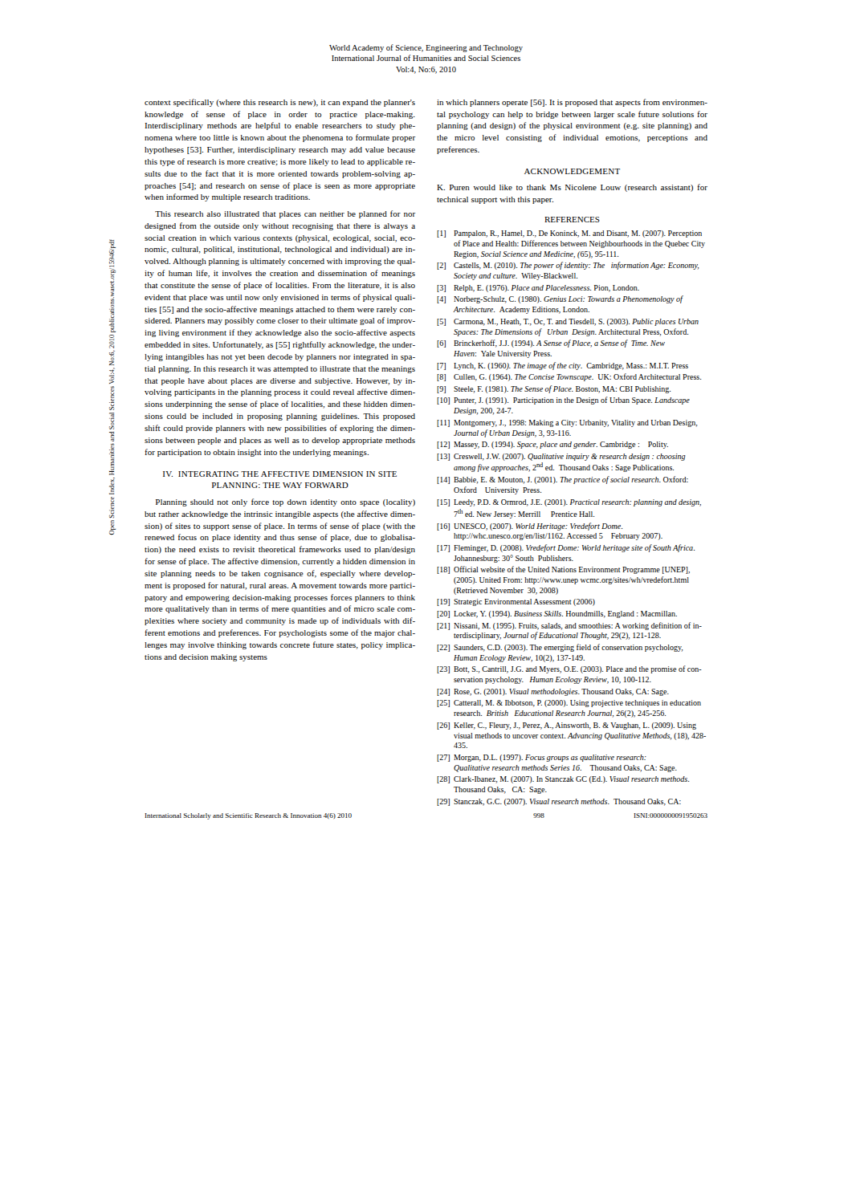World Academy of Science, Engineering and Technology
International Journal of Humanities and Social Sciences
Vol:4, No:6, 2010
Open Science Index, Humanities and Social Sciences Vol:4, No:6, 2010 publications.waset.org/15946/pdf
context specifically (where this research is new), it can expand the planner's knowledge of sense of place in order to practice place-making. Interdisciplinary methods are helpful to enable researchers to study phenomena where too little is known about the phenomena to formulate proper hypotheses [53]. Further, interdisciplinary research may add value because this type of research is more creative; is more likely to lead to applicable results due to the fact that it is more oriented towards problem-solving approaches [54]; and research on sense of place is seen as more appropriate when informed by multiple research traditions.
This research also illustrated that places can neither be planned for nor designed from the outside only without recognising that there is always a social creation in which various contexts (physical, ecological, social, economic, cultural, political, institutional, technological and individual) are involved. Although planning is ultimately concerned with improving the quality of human life, it involves the creation and dissemination of meanings that constitute the sense of place of localities. From the literature, it is also evident that place was until now only envisioned in terms of physical qualities [55] and the socio-affective meanings attached to them were rarely considered. Planners may possibly come closer to their ultimate goal of improving living environment if they acknowledge also the socio-affective aspects embedded in sites. Unfortunately, as [55] rightfully acknowledge, the underlying intangibles has not yet been decode by planners nor integrated in spatial planning. In this research it was attempted to illustrate that the meanings that people have about places are diverse and subjective. However, by involving participants in the planning process it could reveal affective dimensions underpinning the sense of place of localities, and these hidden dimensions could be included in proposing planning guidelines. This proposed shift could provide planners with new possibilities of exploring the dimensions between people and places as well as to develop appropriate methods for participation to obtain insight into the underlying meanings.
IV. Integrating the Affective Dimension in Site Planning: The Way Forward
Planning should not only force top down identity onto space (locality) but rather acknowledge the intrinsic intangible aspects (the affective dimension) of sites to support sense of place. In terms of sense of place (with the renewed focus on place identity and thus sense of place, due to globalisation) the need exists to revisit theoretical frameworks used to plan/design for sense of place. The affective dimension, currently a hidden dimension in site planning needs to be taken cognisance of, especially where development is proposed for natural, rural areas. A movement towards more participatory and empowering decision-making processes forces planners to think more qualitatively than in terms of mere quantities and of micro scale complexities where society and community is made up of individuals with different emotions and preferences. For psychologists some of the major challenges may involve thinking towards concrete future states, policy implications and decision making systems
in which planners operate [56]. It is proposed that aspects from environmental psychology can help to bridge between larger scale future solutions for planning (and design) of the physical environment (e.g. site planning) and the micro level consisting of individual emotions, perceptions and preferences.
Acknowledgement
K. Puren would like to thank Ms Nicolene Louw (research assistant) for technical support with this paper.
References
Pampalon, R., Hamel, D., De Koninck, M. and Disant, M. (2007). Perception of Place and Health: Differences between Neighbourhoods in the Quebec City Region, Social Science and Medicine, (65), 95-111.
Castells, M. (2010). The power of identity: The information Age: Economy, Society and culture. Wiley-Blackwell.
Relph, E. (1976). Place and Placelessness. Pion, London.
Norberg-Schulz, C. (1980). Genius Loci: Towards a Phenomenology of Architecture. Academy Editions, London.
Carmona, M., Heath, T., Oc, T. and Tiesdell, S. (2003). Public places Urban Spaces: The Dimensions of Urban Design. Architectural Press, Oxford.
Brinckerhoff, J.J. (1994). A Sense of Place, a Sense of Time. New Haven: Yale University Press.
Lynch, K. (1960). The image of the city. Cambridge, Mass.: M.I.T. Press
Cullen, G. (1964). The Concise Townscape. UK: Oxford Architectural Press.
Steele, F. (1981). The Sense of Place. Boston, MA: CBI Publishing.
Punter, J. (1991). Participation in the Design of Urban Space. Landscape Design, 200, 24-7.
Montgomery, J., 1998: Making a City: Urbanity, Vitality and Urban Design, Journal of Urban Design, 3, 93-116.
Massey, D. (1994). Space, place and gender. Cambridge : Polity.
Creswell, J.W. (2007). Qualitative inquiry & research design : choosing among five approaches, 2nd ed. Thousand Oaks : Sage Publications.
Babbie, E. & Mouton, J. (2001). The practice of social research. Oxford: Oxford University Press.
Leedy, P.D. & Ormrod, J.E. (2001). Practical research: planning and design, 7th ed. New Jersey: Merrill Prentice Hall.
UNESCO, (2007). World Heritage: Vredefort Dome. http://whc.unesco.org/en/list/1162. Accessed 5 February 2007).
Fleminger, D. (2008). Vredefort Dome: World heritage site of South Africa. Johannesburg: 30° South Publishers.
Official website of the United Nations Environment Programme [UNEP], (2005). United From: http://www.unep wcmc.org/sites/wh/vredefort.html (Retrieved November 30, 2008)
Strategic Environmental Assessment (2006)
Locker, Y. (1994). Business Skills. Houndmills, England : Macmillan.
Nissani, M. (1995). Fruits, salads, and smoothies: A working definition of interdisciplinary, Journal of Educational Thought, 29(2), 121-128.
Saunders, C.D. (2003). The emerging field of conservation psychology, Human Ecology Review, 10(2), 137-149.
Bott, S., Cantrill, J.G. and Myers, O.E. (2003). Place and the promise of conservation psychology. Human Ecology Review, 10, 100-112.
Rose, G. (2001). Visual methodologies. Thousand Oaks, CA: Sage.
Catterall, M. & Ibbotson, P. (2000). Using projective techniques in education research. British Educational Research Journal, 26(2), 245-256.
Keller, C., Fleury, J., Perez, A., Ainsworth, B. & Vaughan, L. (2009). Using visual methods to uncover context. Advancing Qualitative Methods, (18), 428-435.
Morgan, D.L. (1997). Focus groups as qualitative research: Qualitative research methods Series 16. Thousand Oaks, CA: Sage.
Clark-Ibanez, M. (2007). In Stanczak GC (Ed.). Visual research methods. Thousand Oaks, CA: Sage.
Stanczak, G.C. (2007). Visual research methods. Thousand Oaks, CA:
International Scholarly and Scientific Research & Innovation 4(6) 2010
998
ISNI:0000000091950263